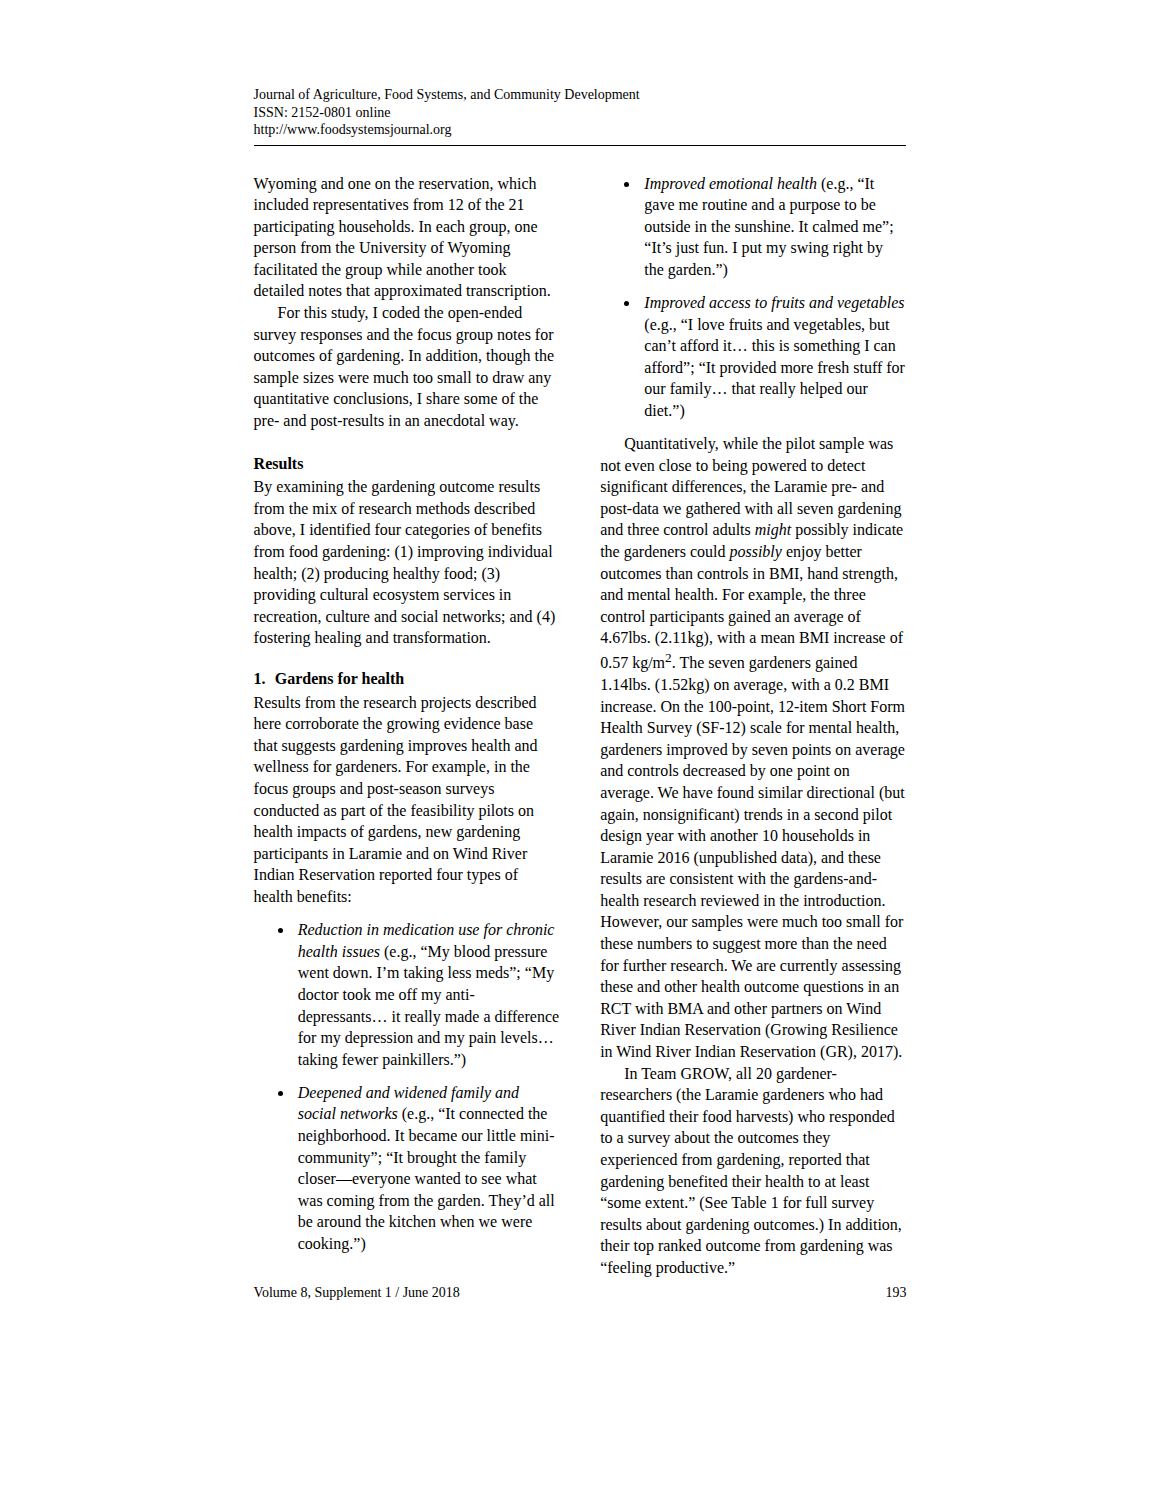Journal of Agriculture, Food Systems, and Community Development
ISSN: 2152-0801 online
http://www.foodsystemsjournal.org
Wyoming and one on the reservation, which included representatives from 12 of the 21 participating households. In each group, one person from the University of Wyoming facilitated the group while another took detailed notes that approximated transcription.
For this study, I coded the open-ended survey responses and the focus group notes for outcomes of gardening. In addition, though the sample sizes were much too small to draw any quantitative conclusions, I share some of the pre- and post-results in an anecdotal way.
Results
By examining the gardening outcome results from the mix of research methods described above, I identified four categories of benefits from food gardening: (1) improving individual health; (2) producing healthy food; (3) providing cultural ecosystem services in recreation, culture and social networks; and (4) fostering healing and transformation.
1. Gardens for health
Results from the research projects described here corroborate the growing evidence base that suggests gardening improves health and wellness for gardeners. For example, in the focus groups and post-season surveys conducted as part of the feasibility pilots on health impacts of gardens, new gardening participants in Laramie and on Wind River Indian Reservation reported four types of health benefits:
Reduction in medication use for chronic health issues (e.g., “My blood pressure went down. I’m taking less meds”; “My doctor took me off my anti-depressants… it really made a difference for my depression and my pain levels… taking fewer painkillers.”)
Deepened and widened family and social networks (e.g., “It connected the neighborhood. It became our little mini-community”; “It brought the family closer—everyone wanted to see what was coming from the garden. They’d all be around the kitchen when we were cooking.”)
Improved emotional health (e.g., “It gave me routine and a purpose to be outside in the sunshine. It calmed me”; “It’s just fun. I put my swing right by the garden.”)
Improved access to fruits and vegetables (e.g., “I love fruits and vegetables, but can’t afford it… this is something I can afford”; “It provided more fresh stuff for our family… that really helped our diet.”)
Quantitatively, while the pilot sample was not even close to being powered to detect significant differences, the Laramie pre- and post-data we gathered with all seven gardening and three control adults might possibly indicate the gardeners could possibly enjoy better outcomes than controls in BMI, hand strength, and mental health. For example, the three control participants gained an average of 4.67lbs. (2.11kg), with a mean BMI increase of 0.57 kg/m2. The seven gardeners gained 1.14lbs. (1.52kg) on average, with a 0.2 BMI increase. On the 100-point, 12-item Short Form Health Survey (SF-12) scale for mental health, gardeners improved by seven points on average and controls decreased by one point on average. We have found similar directional (but again, nonsignificant) trends in a second pilot design year with another 10 households in Laramie 2016 (unpublished data), and these results are consistent with the gardens-and-health research reviewed in the introduction. However, our samples were much too small for these numbers to suggest more than the need for further research. We are currently assessing these and other health outcome questions in an RCT with BMA and other partners on Wind River Indian Reservation (Growing Resilience in Wind River Indian Reservation (GR), 2017).
In Team GROW, all 20 gardener-researchers (the Laramie gardeners who had quantified their food harvests) who responded to a survey about the outcomes they experienced from gardening, reported that gardening benefited their health to at least “some extent.” (See Table 1 for full survey results about gardening outcomes.) In addition, their top ranked outcome from gardening was “feeling productive.”
Volume 8, Supplement 1 / June 2018 193